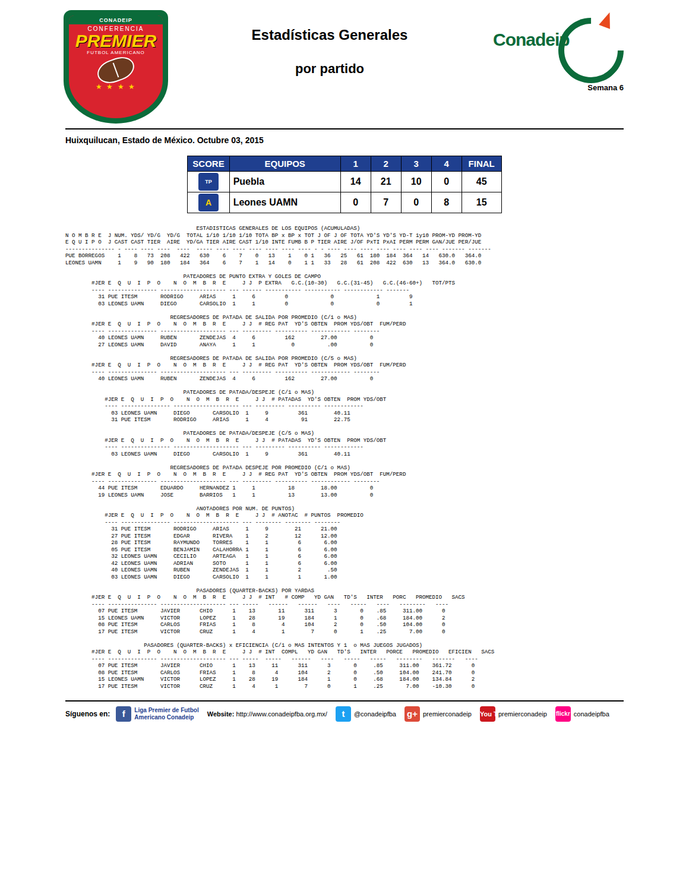CONADEIP
CONFERENCIA
PREMIER
FUTBOL AMERICANO
★ ★ ★ ★
Estadísticas Generales
por partido
Conadeip
Semana 6
Huixquilucan, Estado de México. Octubre 03, 2015
| SCORE | EQUIPOS | 1 | 2 | 3 | 4 | FINAL |
| --- | --- | --- | --- | --- | --- | --- |
| TP | Puebla | 14 | 21 | 10 | 0 | 45 |
| A | Leones UAMN | 0 | 7 | 0 | 8 | 15 |
                                        ESTADISTICAS GENERALES DE LOS EQUIPOS (ACUMULADAS)
N O M B R E  J NUM. YDS/ YD/G  YD/G  TOTAL 1/10 1/10 1/10 TOTA BP x BP x TOT J OF J OF TOTA YD'S YD'S YD-T 1y10 PROM-YD PROM-YD
E Q U I P O  J CAST CAST TIER  AIRE  YD/GA TIER AIRE CAST 1/10 INTE FUMB B P TIER AIRE J/OF PxTI PxAI PERM PERM GAN/JUE PER/JUE
--------------- - ---- ---- ----  ----  ----- ---- ---- ---- ---- ---- ---- - - ---- ---- ---- ---- ---- ---- ---- ------- -------
PUE BORREGOS    1    8   73  208   422   630    6    7    0   13    1    0 1   36   25   61  180  184  364   14   630.0   364.0
LEONES UAMN     1    9   90  180   184   364    6    7    1   14    0    1 1   33   28   61  208  422  630   13   364.0   630.0

                                    PATEADORES DE PUNTO EXTRA Y GOLES DE CAMPO
        #JER E  Q  U  I  P  O    N  O  M  B  R  E     J J  P EXTRA   G.C.(10-30)   G.C.(31-45)   G.C.(46-60+)   TOT/PTS
        ---- --------------- -------------------- --- ------ ----------- ----------- ------------ -------
          31 PUE ITESM       RODRIGO     ARIAS     1     6         0             0             1         9
          03 LEONES UAMN     DIEGO       CARSOLIO  1     1         0             0             0         1

                                REGRESADORES DE PATADA DE SALIDA POR PROMEDIO (C/1 o MAS)
        #JER E  Q  U  I  P  O    N  O  M  B  R  E     J J  # REG PAT  YD'S OBTEN  PROM YDS/OBT  FUM/PERD
        ---- --------------- -------------------- --- --------- ---------- ------------ --------
          40 LEONES UAMN     RUBEN       ZENDEJAS  4     6         162        27.00          0
          27 LEONES UAMN     DAVID       ANAYA     1     1           0          .00          0

                                REGRESADORES DE PATADA DE SALIDA POR PROMEDIO (C/5 o MAS)
        #JER E  Q  U  I  P  O    N  O  M  B  R  E     J J  # REG PAT  YD'S OBTEN  PROM YDS/OBT  FUM/PERD
        ---- --------------- -------------------- --- --------- ---------- ------------ --------
          40 LEONES UAMN     RUBEN       ZENDEJAS  4     6         162        27.00          0

                                    PATEADORES DE PATADA/DESPEJE (C/1 o MAS)
            #JER E  Q  U  I  P  O    N  O  M  B  R  E     J J  # PATADAS  YD'S OBTEN  PROM YDS/OBT
            ---- --------------- -------------------- --- --------- ---------- ------------
              03 LEONES UAMN     DIEGO       CARSOLIO  1     9         361        40.11
              31 PUE ITESM       RODRIGO     ARIAS     1     4          91        22.75

                                    PATEADORES DE PATADA/DESPEJE (C/5 o MAS)
            #JER E  Q  U  I  P  O    N  O  M  B  R  E     J J  # PATADAS  YD'S OBTEN  PROM YDS/OBT
            ---- --------------- -------------------- --- --------- ---------- ------------
              03 LEONES UAMN     DIEGO       CARSOLIO  1     9         361        40.11

                                REGRESADORES DE PATADA DESPEJE POR PROMEDIO (C/1 o MAS)
        #JER E  Q  U  I  P  O    N  O  M  B  R  E     J J  # REG PAT  YD'S OBTEN  PROM YDS/OBT  FUM/PERD
        ---- --------------- -------------------- --- --------- ---------- ------------ --------
          44 PUE ITESM       EDUARDO     HERNANDEZ 1     1          18        18.00          0
          19 LEONES UAMN     JOSE        BARRIOS   1     1          13        13.00          0

                                        ANOTADORES POR NUM. DE PUNTOS)
            #JER E  Q  U  I  P  O    N  O  M  B  R  E     J J  # ANOTAC  # PUNTOS  PROMEDIO
            ---- --------------- -------------------- --- -------- -------- --------
              31 PUE ITESM       RODRIGO     ARIAS     1     9        21      21.00
              27 PUE ITESM       EDGAR       RIVERA    1     2        12      12.00
              28 PUE ITESM       RAYMUNDO    TORRES    1     1         6       6.00
              05 PUE ITESM       BENJAMIN    CALAHORRA 1     1         6       6.00
              32 LEONES UAMN     CECILIO     ARTEAGA   1     1         6       6.00
              42 LEONES UAMN     ADRIAN      SOTO      1     1         6       6.00
              40 LEONES UAMN     RUBEN       ZENDEJAS  1     1         2        .50
              03 LEONES UAMN     DIEGO       CARSOLIO  1     1         1       1.00

                                        PASADORES (QUARTER-BACKS) POR YARDAS
        #JER E  Q  U  I  P  O    N  O  M  B  R  E     J J  # INT   # COMP   YD GAN   TD'S   INTER   PORC   PROMEDIO   SACS
        ---- --------------- -------------------- --- -----   ------   ------   ----   -----   ----   --------   ----
          07 PUE ITESM       JAVIER      CHIO      1    13       11      311      3       0    .85     311.00      0
          15 LEONES UAMN     VICTOR      LOPEZ     1    28       19      184      1       0    .68     184.00      2
          08 PUE ITESM       CARLOS      FRIAS     1     8        4      104      2       0    .50     104.00      0
          17 PUE ITESM       VICTOR      CRUZ      1     4        1        7      0       1    .25       7.00      0

                        PASADORES (QUARTER-BACKS) x EFICIENCIA (C/1 o MAS INTENTOS Y 1  o MAS JUEGOS JUGADOS)
        #JER E  Q  U  I  P  O    N  O  M  B  R  E     J J  # INT  COMPL   YD GAN   TD'S   INTER   PORCE   PROMEDIO   EFICIEN   SACS
        ---- --------------- -------------------- --- -----  -----   ------   ----   -----   -----   --------   -------   ----
          07 PUE ITESM       JAVIER      CHIO      1    13     11      311      3       0     .85     311.00    361.72      0
          08 PUE ITESM       CARLOS      FRIAS     1     8      4      104      2       0     .50     104.00    241.70      0
          15 LEONES UAMN     VICTOR      LOPEZ     1    28     19      184      1       0     .68     184.00    134.84      2
          17 PUE ITESM       VICTOR      CRUZ      1     4      1        7      0       1     .25       7.00    -10.30      0
Síguenos en:
f Liga Premier de Futbol
Americano Conadeip
Website: http://www.conadeipfba.org.mx/
t @conadeipfba
g+ premierconadeip
You Tube premierconadeip
flickr conadeipfba